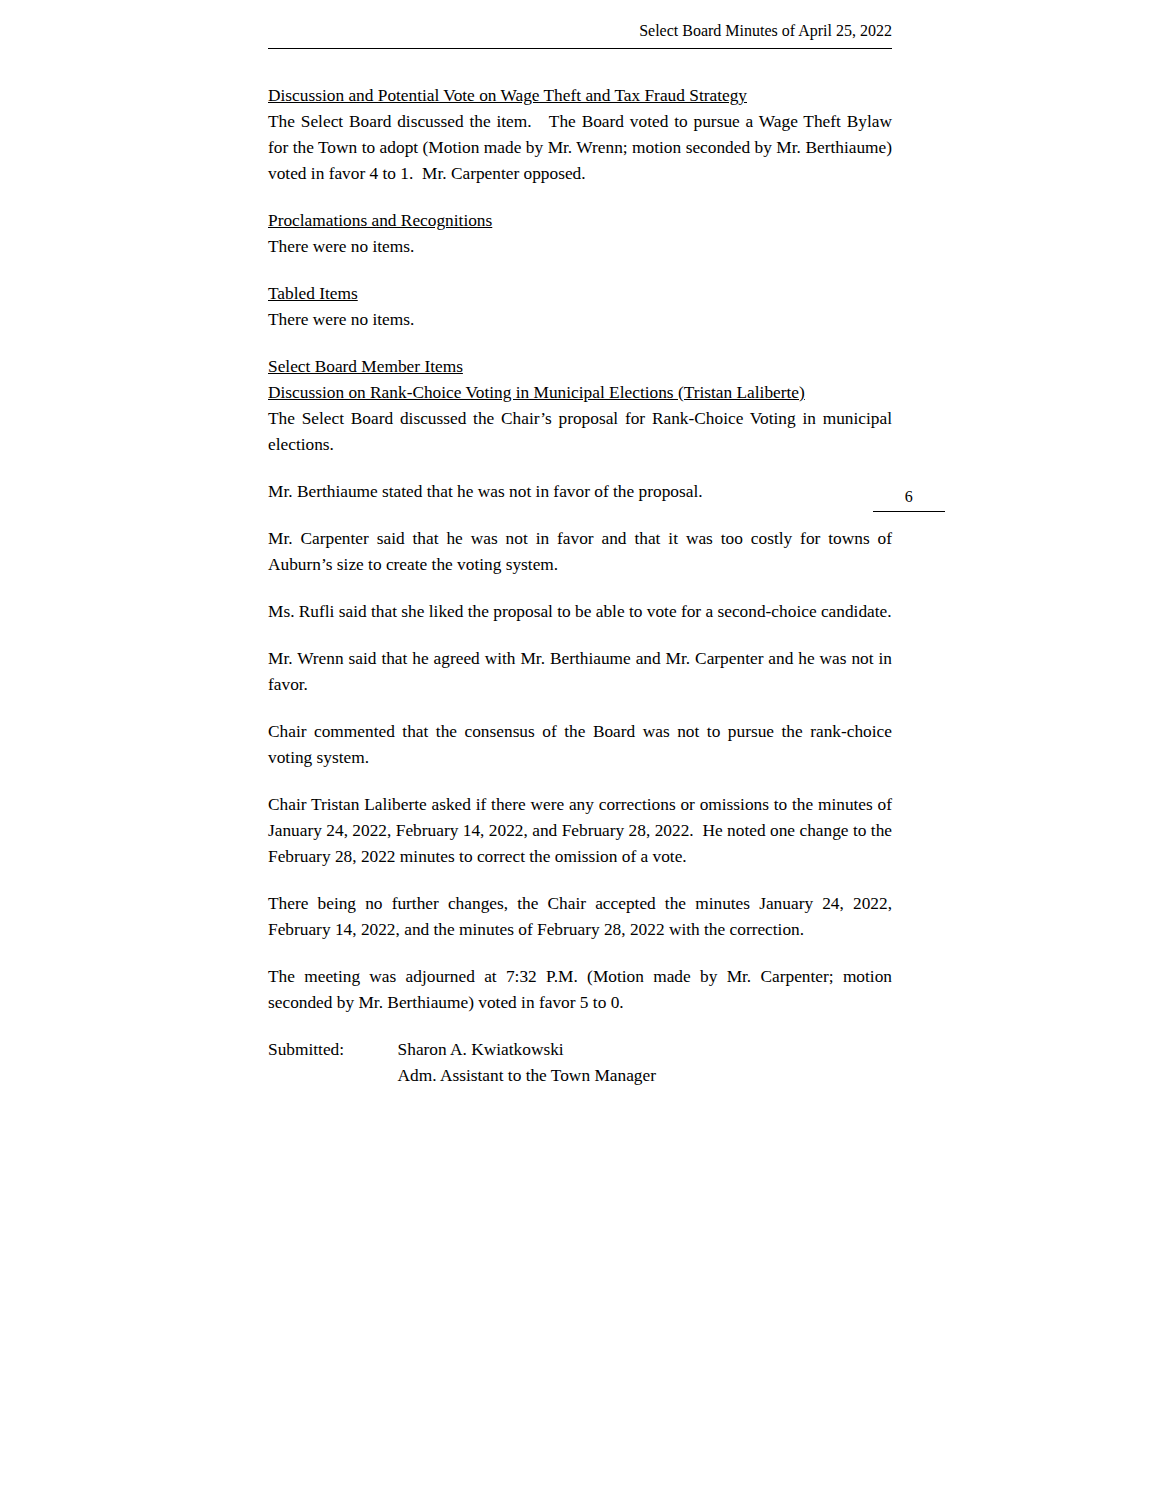Select Board Minutes of April 25, 2022
Discussion and Potential Vote on Wage Theft and Tax Fraud Strategy
The Select Board discussed the item. The Board voted to pursue a Wage Theft Bylaw for the Town to adopt (Motion made by Mr. Wrenn; motion seconded by Mr. Berthiaume) voted in favor 4 to 1. Mr. Carpenter opposed.
Proclamations and Recognitions
There were no items.
Tabled Items
There were no items.
Select Board Member Items
Discussion on Rank-Choice Voting in Municipal Elections (Tristan Laliberte)
The Select Board discussed the Chair’s proposal for Rank-Choice Voting in municipal elections.
Mr. Berthiaume stated that he was not in favor of the proposal.
Mr. Carpenter said that he was not in favor and that it was too costly for towns of Auburn’s size to create the voting system.
Ms. Rufli said that she liked the proposal to be able to vote for a second-choice candidate.
Mr. Wrenn said that he agreed with Mr. Berthiaume and Mr. Carpenter and he was not in favor.
Chair commented that the consensus of the Board was not to pursue the rank-choice voting system.
Chair Tristan Laliberte asked if there were any corrections or omissions to the minutes of January 24, 2022, February 14, 2022, and February 28, 2022. He noted one change to the February 28, 2022 minutes to correct the omission of a vote.
There being no further changes, the Chair accepted the minutes January 24, 2022, February 14, 2022, and the minutes of February 28, 2022 with the correction.
The meeting was adjourned at 7:32 P.M. (Motion made by Mr. Carpenter; motion seconded by Mr. Berthiaume) voted in favor 5 to 0.
Submitted:
Sharon A. Kwiatkowski
Adm. Assistant to the Town Manager
6